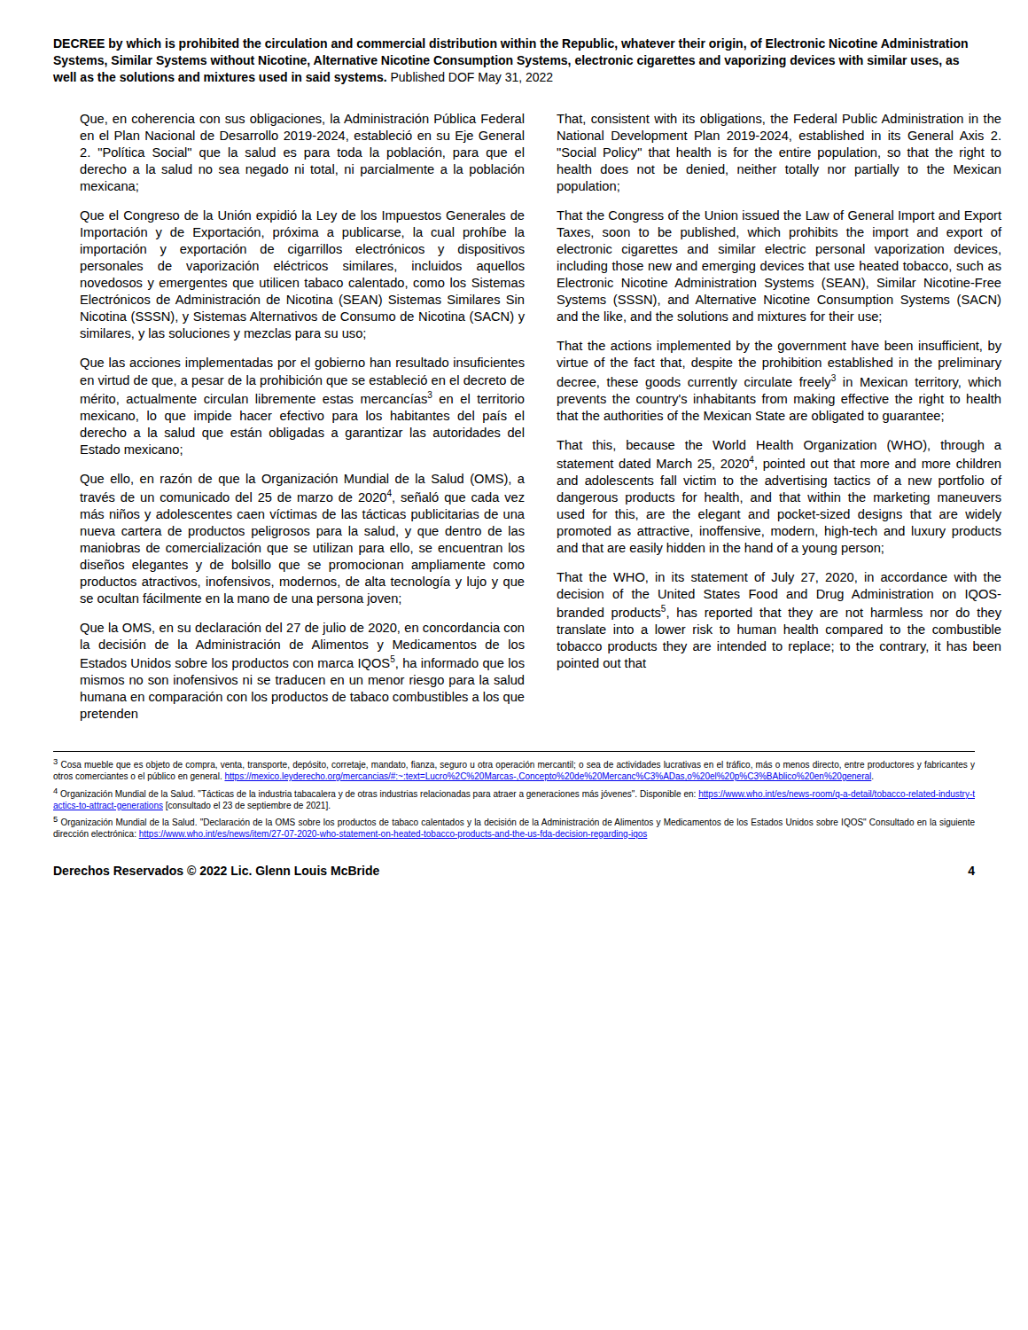DECREE by which is prohibited the circulation and commercial distribution within the Republic, whatever their origin, of Electronic Nicotine Administration Systems, Similar Systems without Nicotine, Alternative Nicotine Consumption Systems, electronic cigarettes and vaporizing devices with similar uses, as well as the solutions and mixtures used in said systems. Published DOF May 31, 2022
| Que, en coherencia con sus obligaciones, la Administración Pública Federal en el Plan Nacional de Desarrollo 2019-2024, estableció en su Eje General 2. "Política Social" que la salud es para toda la población, para que el derecho a la salud no sea negado ni total, ni parcialmente a la población mexicana; Que el Congreso de la Unión expidió la Ley de los Impuestos Generales de Importación y de Exportación, próxima a publicarse, la cual prohíbe la importación y exportación de cigarrillos electrónicos y dispositivos personales de vaporización eléctricos similares, incluidos aquellos novedosos y emergentes que utilicen tabaco calentado, como los Sistemas Electrónicos de Administración de Nicotina (SEAN) Sistemas Similares Sin Nicotina (SSSN), y Sistemas Alternativos de Consumo de Nicotina (SACN) y similares, y las soluciones y mezclas para su uso; Que las acciones implementadas por el gobierno han resultado insuficientes en virtud de que, a pesar de la prohibición que se estableció en el decreto de mérito, actualmente circulan libremente estas mercancías 3 en el territorio mexicano, lo que impide hacer efectivo para los habitantes del país el derecho a la salud que están obligadas a garantizar las autoridades del Estado mexicano; Que ello, en razón de que la Organización Mundial de la Salud (OMS), a través de un comunicado del 25 de marzo de 2020 4 , señaló que cada vez más niños y adolescentes caen víctimas de las tácticas publicitarias de una nueva cartera de productos peligrosos para la salud, y que dentro de las maniobras de comercialización que se utilizan para ello, se encuentran los diseños elegantes y de bolsillo que se promocionan ampliamente como productos atractivos, inofensivos, modernos, de alta tecnología y lujo y que se ocultan fácilmente en la mano de una persona joven; Que la OMS, en su declaración del 27 de julio de 2020, en concordancia con la decisión de la Administración de Alimentos y Medicamentos de los Estados Unidos sobre los productos con marca IQOS 5 , ha informado que los mismos no son inofensivos ni se traducen en un menor riesgo para la salud humana en comparación con los productos de tabaco combustibles a los que pretenden | That, consistent with its obligations, the Federal Public Administration in the National Development Plan 2019-2024, established in its General Axis 2. "Social Policy" that health is for the entire population, so that the right to health does not be denied, neither totally nor partially to the Mexican population; That the Congress of the Union issued the Law of General Import and Export Taxes, soon to be published, which prohibits the import and export of electronic cigarettes and similar electric personal vaporization devices, including those new and emerging devices that use heated tobacco, such as Electronic Nicotine Administration Systems (SEAN), Similar Nicotine-Free Systems (SSSN), and Alternative Nicotine Consumption Systems (SACN) and the like, and the solutions and mixtures for their use; That the actions implemented by the government have been insufficient, by virtue of the fact that, despite the prohibition established in the preliminary decree, these goods currently circulate freely 3 in Mexican territory, which prevents the country's inhabitants from making effective the right to health that the authorities of the Mexican State are obligated to guarantee; That this, because the World Health Organization (WHO), through a statement dated March 25, 2020 4 , pointed out that more and more children and adolescents fall victim to the advertising tactics of a new portfolio of dangerous products for health, and that within the marketing maneuvers used for this, are the elegant and pocket-sized designs that are widely promoted as attractive, inoffensive, modern, high-tech and luxury products and that are easily hidden in the hand of a young person; That the WHO, in its statement of July 27, 2020, in accordance with the decision of the United States Food and Drug Administration on IQOS-branded products 5 , has reported that they are not harmless nor do they translate into a lower risk to human health compared to the combustible tobacco products they are intended to replace; to the contrary, it has been pointed out that |
3 Cosa mueble que es objeto de compra, venta, transporte, depósito, corretaje, mandato, fianza, seguro u otra operación mercantil; o sea de actividades lucrativas en el tráfico, más o menos directo, entre productores y fabricantes y otros comerciantes o el público en general. https://mexico.leyderecho.org/mercancias/#:~:text=Lucro%2C%20Marcas-,Concepto%20de%20Mercanc%C3%ADas,o%20el%20p%C3%BAblico%20en%20general.
4 Organización Mundial de la Salud. "Tácticas de la industria tabacalera y de otras industrias relacionadas para atraer a generaciones más jóvenes". Disponible en: https://www.who.int/es/news-room/q-a-detail/tobacco-related-industry-tactics-to-attract-generations [consultado el 23 de septiembre de 2021].
5 Organización Mundial de la Salud. "Declaración de la OMS sobre los productos de tabaco calentados y la decisión de la Administración de Alimentos y Medicamentos de los Estados Unidos sobre IQOS" Consultado en la siguiente dirección electrónica: https://www.who.int/es/news/item/27-07-2020-who-statement-on-heated-tobacco-products-and-the-us-fda-decision-regarding-iqos
Derechos Reservados © 2022 Lic. Glenn Louis McBride 4